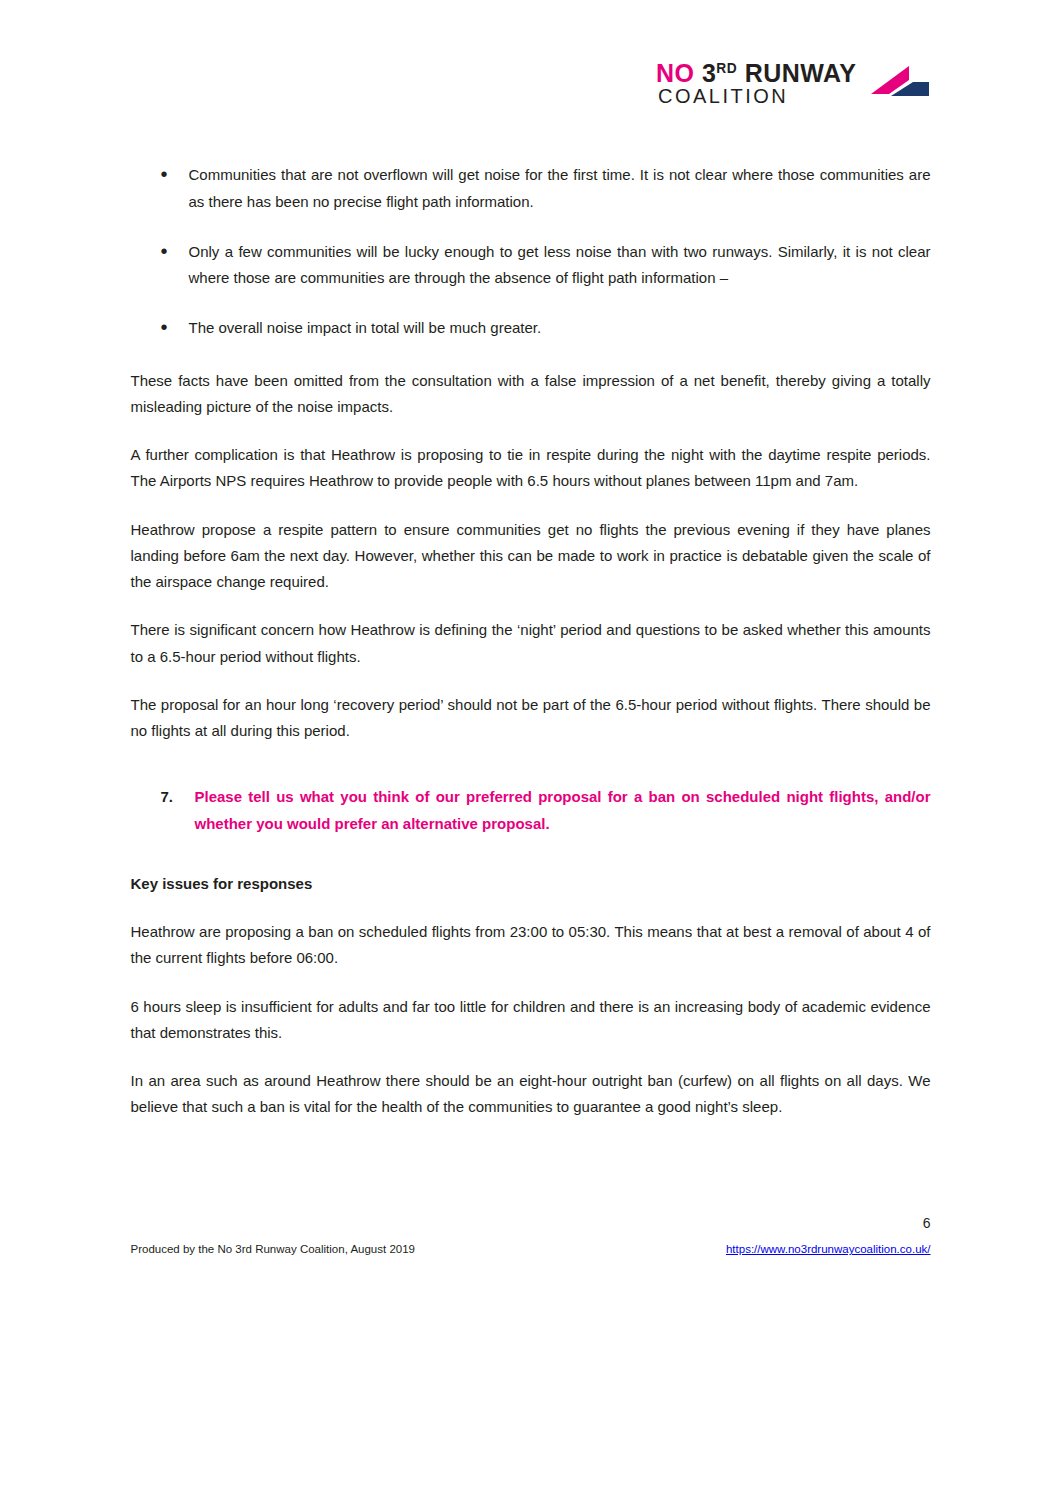NO 3RD RUNWAY
COALITION
Communities that are not overflown will get noise for the first time. It is not clear where those communities are as there has been no precise flight path information.
Only a few communities will be lucky enough to get less noise than with two runways. Similarly, it is not clear where those are communities are through the absence of flight path information –
The overall noise impact in total will be much greater.
These facts have been omitted from the consultation with a false impression of a net benefit, thereby giving a totally misleading picture of the noise impacts.
A further complication is that Heathrow is proposing to tie in respite during the night with the daytime respite periods. The Airports NPS requires Heathrow to provide people with 6.5 hours without planes between 11pm and 7am.
Heathrow propose a respite pattern to ensure communities get no flights the previous evening if they have planes landing before 6am the next day. However, whether this can be made to work in practice is debatable given the scale of the airspace change required.
There is significant concern how Heathrow is defining the ‘night’ period and questions to be asked whether this amounts to a 6.5-hour period without flights.
The proposal for an hour long ‘recovery period’ should not be part of the 6.5-hour period without flights. There should be no flights at all during this period.
Please tell us what you think of our preferred proposal for a ban on scheduled night flights, and/or whether you would prefer an alternative proposal.
Key issues for responses
Heathrow are proposing a ban on scheduled flights from 23:00 to 05:30. This means that at best a removal of about 4 of the current flights before 06:00.
6 hours sleep is insufficient for adults and far too little for children and there is an increasing body of academic evidence that demonstrates this.
In an area such as around Heathrow there should be an eight-hour outright ban (curfew) on all flights on all days. We believe that such a ban is vital for the health of the communities to guarantee a good night’s sleep.
6
Produced by the No 3rd Runway Coalition, August 2019
https://www.no3rdrunwaycoalition.co.uk/